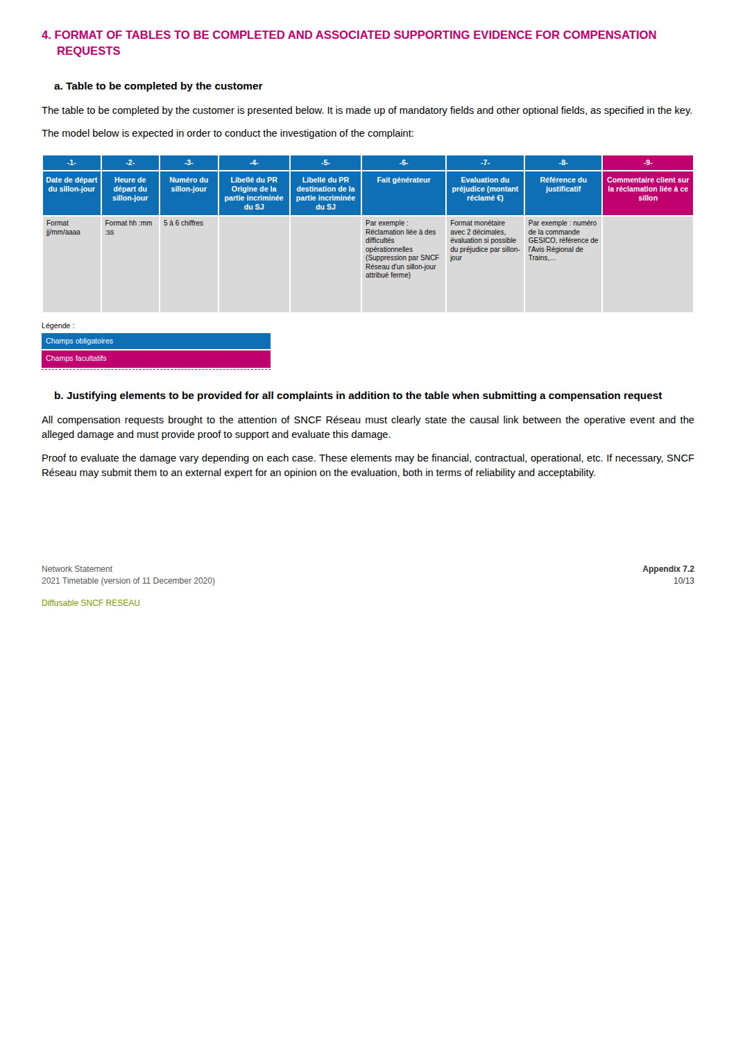4. FORMAT OF TABLES TO BE COMPLETED AND ASSOCIATED SUPPORTING EVIDENCE FOR COMPENSATION REQUESTS
a. Table to be completed by the customer
The table to be completed by the customer is presented below. It is made up of mandatory fields and other optional fields, as specified in the key.
The model below is expected in order to conduct the investigation of the complaint:
| -1- | -2- | -3- | -4- | -5- | -6- | -7- | -8- | -9- |
| Date de départ du sillon-jour | Heure de départ du sillon-jour | Numéro du sillon-jour | Libellé du PR Origine de la partie incriminée du SJ | Libellé du PR destination de la partie incriminée du SJ | Fait générateur | Evaluation du préjudice (montant réclamé €) | Référence du justificatif | Commentaire client sur la réclamation liée à ce sillon |
| Format jj/mm/aaaa | Format hh :mm :ss | 5 à 6 chiffres | | | Par exemple : Réclamation liée à des difficultés opérationnelles (Suppression par SNCF Réseau d'un sillon-jour attribué ferme) | Format monétaire avec 2 décimales, évaluation si possible du préjudice par sillon-jour | Par exemple : numéro de la commande GESICO, référence de l'Avis Régional de Trains,… | |
Légende :
Champs obligatoires
Champs facultatifs
b. Justifying elements to be provided for all complaints in addition to the table when submitting a compensation request
All compensation requests brought to the attention of SNCF Réseau must clearly state the causal link between the operative event and the alleged damage and must provide proof to support and evaluate this damage.
Proof to evaluate the damage vary depending on each case. These elements may be financial, contractual, operational, etc. If necessary, SNCF Réseau may submit them to an external expert for an opinion on the evaluation, both in terms of reliability and acceptability.
Network Statement
2021 Timetable (version of 11 December 2020)
Appendix 7.2 10/13
Diffusable SNCF RESEAU